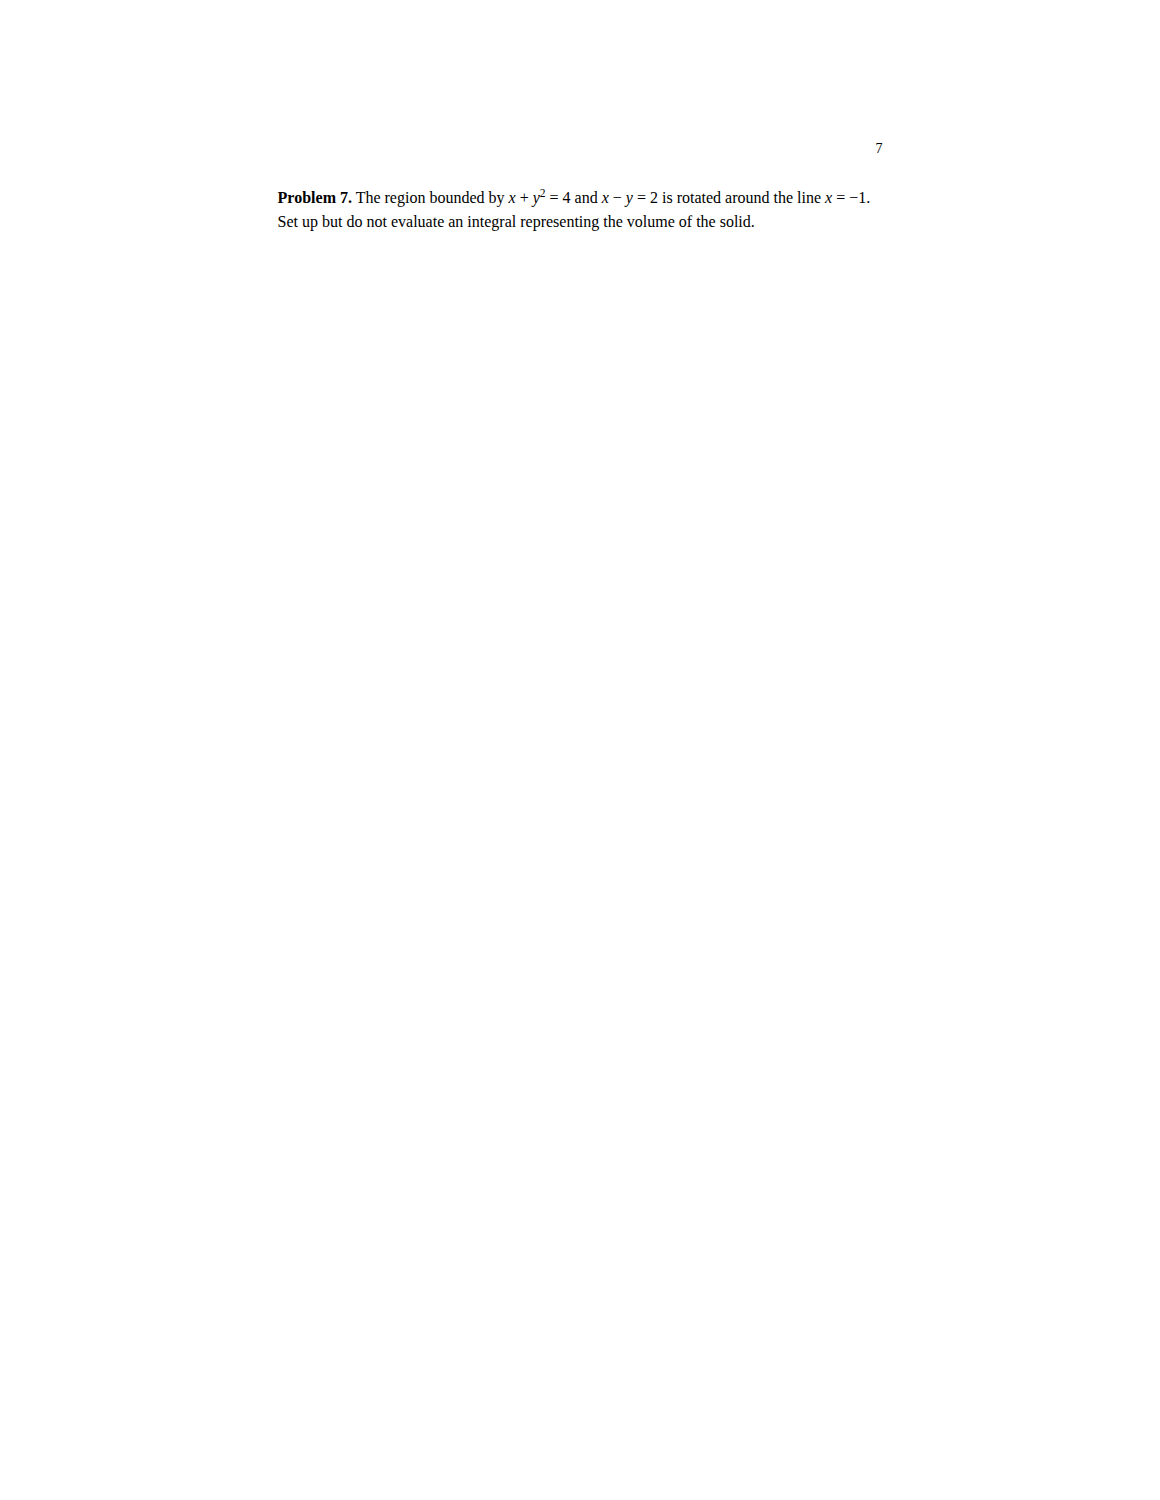7
Problem 7. The region bounded by x + y2 = 4 and x − y = 2 is rotated around the line x = −1. Set up but do not evaluate an integral representing the volume of the solid.